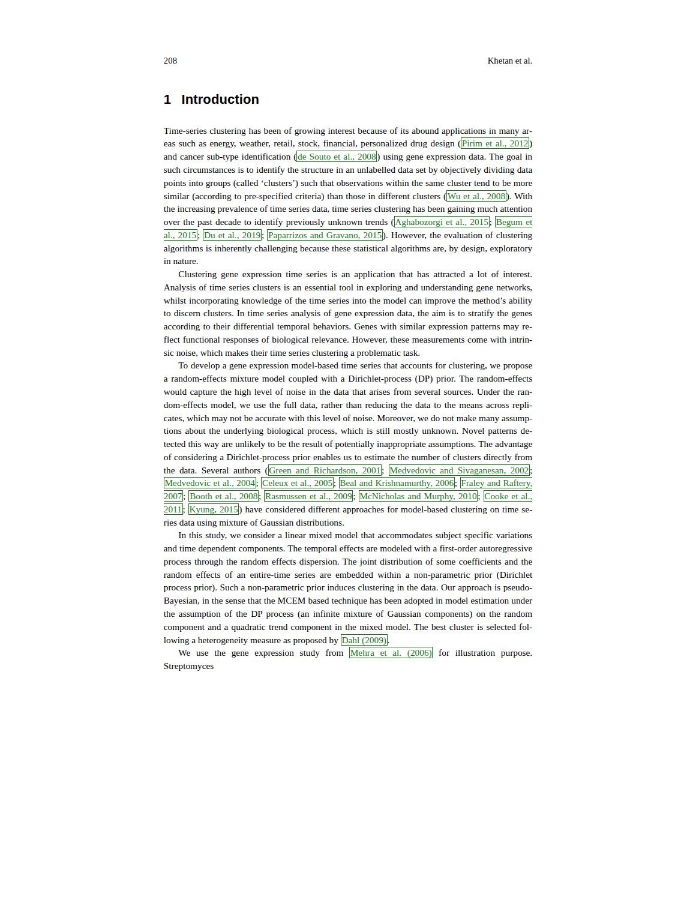208 Khetan et al.
1 Introduction
Time-series clustering has been of growing interest because of its abound applications in many areas such as energy, weather, retail, stock, financial, personalized drug design (Pirim et al., 2012) and cancer sub-type identification (de Souto et al., 2008) using gene expression data. The goal in such circumstances is to identify the structure in an unlabelled data set by objectively dividing data points into groups (called ‘clusters’) such that observations within the same cluster tend to be more similar (according to pre-specified criteria) than those in different clusters (Wu et al., 2008). With the increasing prevalence of time series data, time series clustering has been gaining much attention over the past decade to identify previously unknown trends (Aghabozorgi et al., 2015; Begum et al., 2015; Du et al., 2019; Paparrizos and Gravano, 2015). However, the evaluation of clustering algorithms is inherently challenging because these statistical algorithms are, by design, exploratory in nature.
Clustering gene expression time series is an application that has attracted a lot of interest. Analysis of time series clusters is an essential tool in exploring and understanding gene networks, whilst incorporating knowledge of the time series into the model can improve the method’s ability to discern clusters. In time series analysis of gene expression data, the aim is to stratify the genes according to their differential temporal behaviors. Genes with similar expression patterns may reflect functional responses of biological relevance. However, these measurements come with intrinsic noise, which makes their time series clustering a problematic task.
To develop a gene expression model-based time series that accounts for clustering, we propose a random-effects mixture model coupled with a Dirichlet-process (DP) prior. The random-effects would capture the high level of noise in the data that arises from several sources. Under the random-effects model, we use the full data, rather than reducing the data to the means across replicates, which may not be accurate with this level of noise. Moreover, we do not make many assumptions about the underlying biological process, which is still mostly unknown. Novel patterns detected this way are unlikely to be the result of potentially inappropriate assumptions. The advantage of considering a Dirichlet-process prior enables us to estimate the number of clusters directly from the data. Several authors (Green and Richardson, 2001; Medvedovic and Sivaganesan, 2002; Medvedovic et al., 2004; Celeux et al., 2005; Beal and Krishnamurthy, 2006; Fraley and Raftery, 2007; Booth et al., 2008; Rasmussen et al., 2009; McNicholas and Murphy, 2010; Cooke et al., 2011; Kyung, 2015) have considered different approaches for model-based clustering on time series data using mixture of Gaussian distributions.
In this study, we consider a linear mixed model that accommodates subject specific variations and time dependent components. The temporal effects are modeled with a first-order autoregressive process through the random effects dispersion. The joint distribution of some coefficients and the random effects of an entire-time series are embedded within a non-parametric prior (Dirichlet process prior). Such a non-parametric prior induces clustering in the data. Our approach is pseudo-Bayesian, in the sense that the MCEM based technique has been adopted in model estimation under the assumption of the DP process (an infinite mixture of Gaussian components) on the random component and a quadratic trend component in the mixed model. The best cluster is selected following a heterogeneity measure as proposed by Dahl (2009).
We use the gene expression study from Mehra et al. (2006) for illustration purpose. Streptomyces